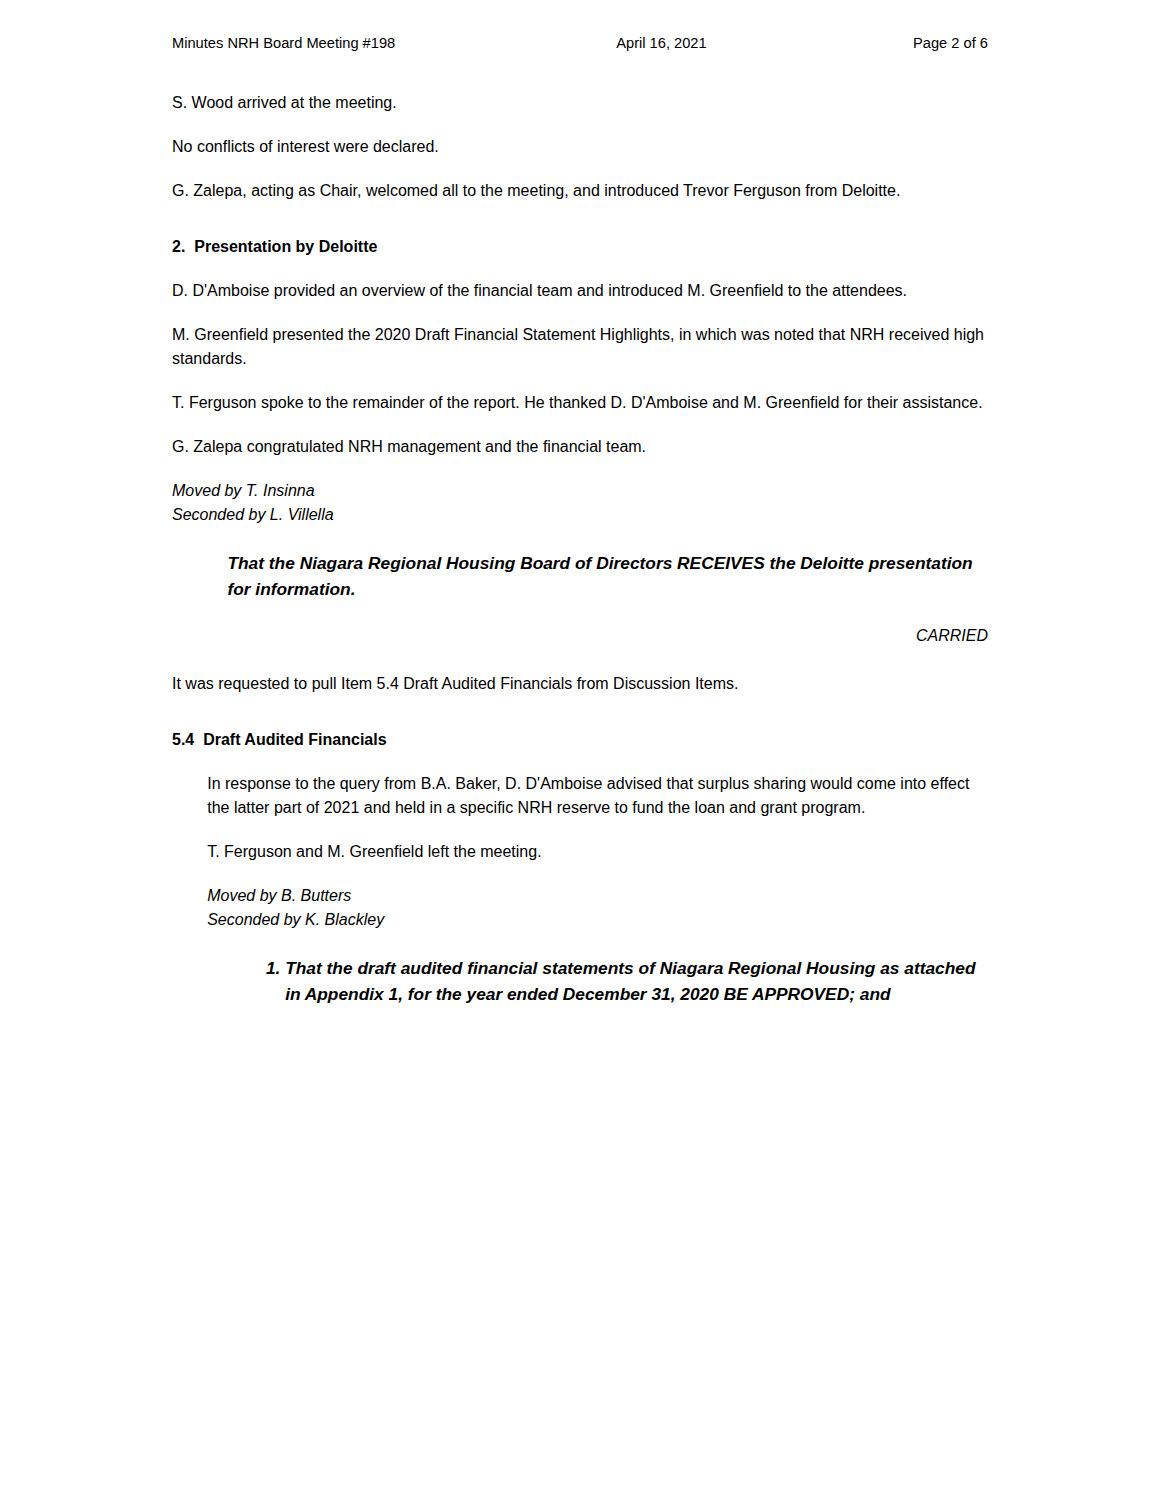Minutes NRH Board Meeting #198 April 16, 2021 Page 2 of 6
S. Wood arrived at the meeting.
No conflicts of interest were declared.
G. Zalepa, acting as Chair, welcomed all to the meeting, and introduced Trevor Ferguson from Deloitte.
2. Presentation by Deloitte
D. D'Amboise provided an overview of the financial team and introduced M. Greenfield to the attendees.
M. Greenfield presented the 2020 Draft Financial Statement Highlights, in which was noted that NRH received high standards.
T. Ferguson spoke to the remainder of the report. He thanked D. D'Amboise and M. Greenfield for their assistance.
G. Zalepa congratulated NRH management and the financial team.
Moved by T. Insinna Seconded by L. Villella
That the Niagara Regional Housing Board of Directors RECEIVES the Deloitte presentation for information.
CARRIED
It was requested to pull Item 5.4 Draft Audited Financials from Discussion Items.
5.4 Draft Audited Financials
In response to the query from B.A. Baker, D. D'Amboise advised that surplus sharing would come into effect the latter part of 2021 and held in a specific NRH reserve to fund the loan and grant program.
T. Ferguson and M. Greenfield left the meeting.
Moved by B. Butters Seconded by K. Blackley
That the draft audited financial statements of Niagara Regional Housing as attached in Appendix 1, for the year ended December 31, 2020 BE APPROVED; and